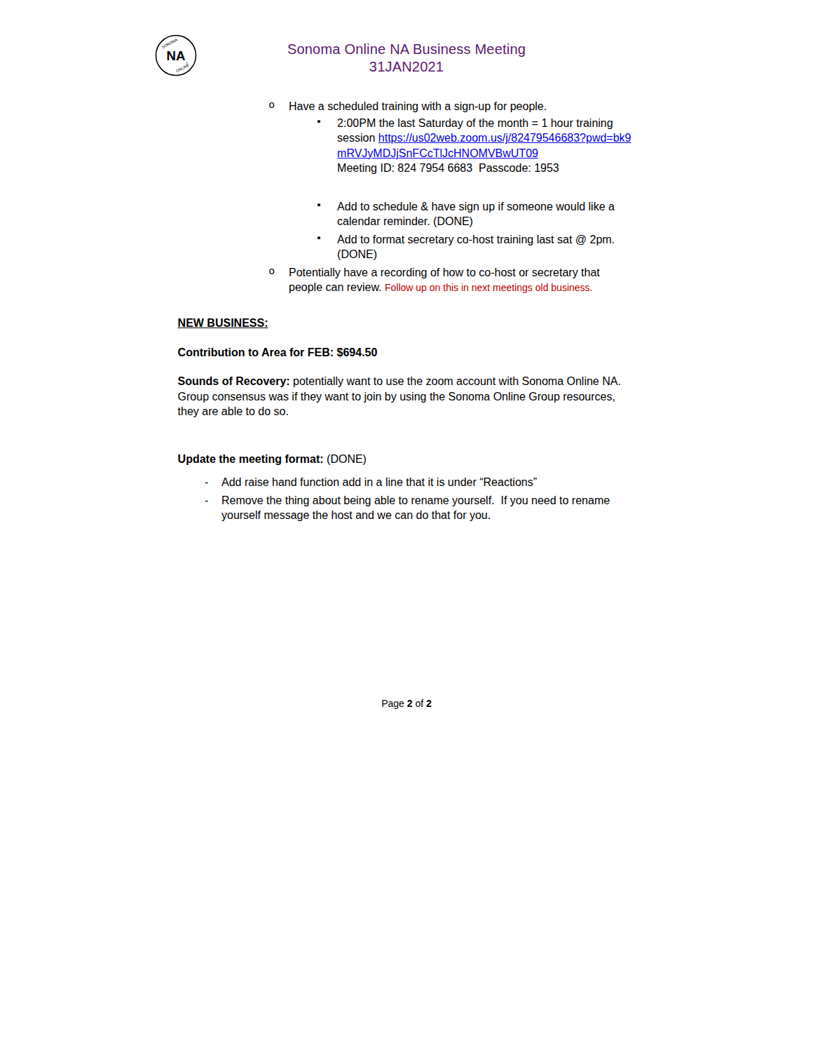SONOMA ONLINE NA ®
Sonoma Online NA Business Meeting31JAN2021
Have a scheduled training with a sign-up for people.
2:00PM the last Saturday of the month = 1 hour training session https://us02web.zoom.us/j/82479546683?pwd=bk9mRVJyMDJjSnFCcTlJcHNOMVBwUT09 Meeting ID: 824 7954 6683 Passcode: 1953
Add to schedule & have sign up if someone would like a calendar reminder. (DONE)
Add to format secretary co-host training last sat @ 2pm. (DONE)
Potentially have a recording of how to co-host or secretary that people can review. Follow up on this in next meetings old business.
NEW BUSINESS:
Contribution to Area for FEB: $694.50
Sounds of Recovery: potentially want to use the zoom account with Sonoma Online NA. Group consensus was if they want to join by using the Sonoma Online Group resources, they are able to do so.
Update the meeting format: (DONE)
Add raise hand function add in a line that it is under “Reactions”
Remove the thing about being able to rename yourself. If you need to rename yourself message the host and we can do that for you.
Page 2 of 2